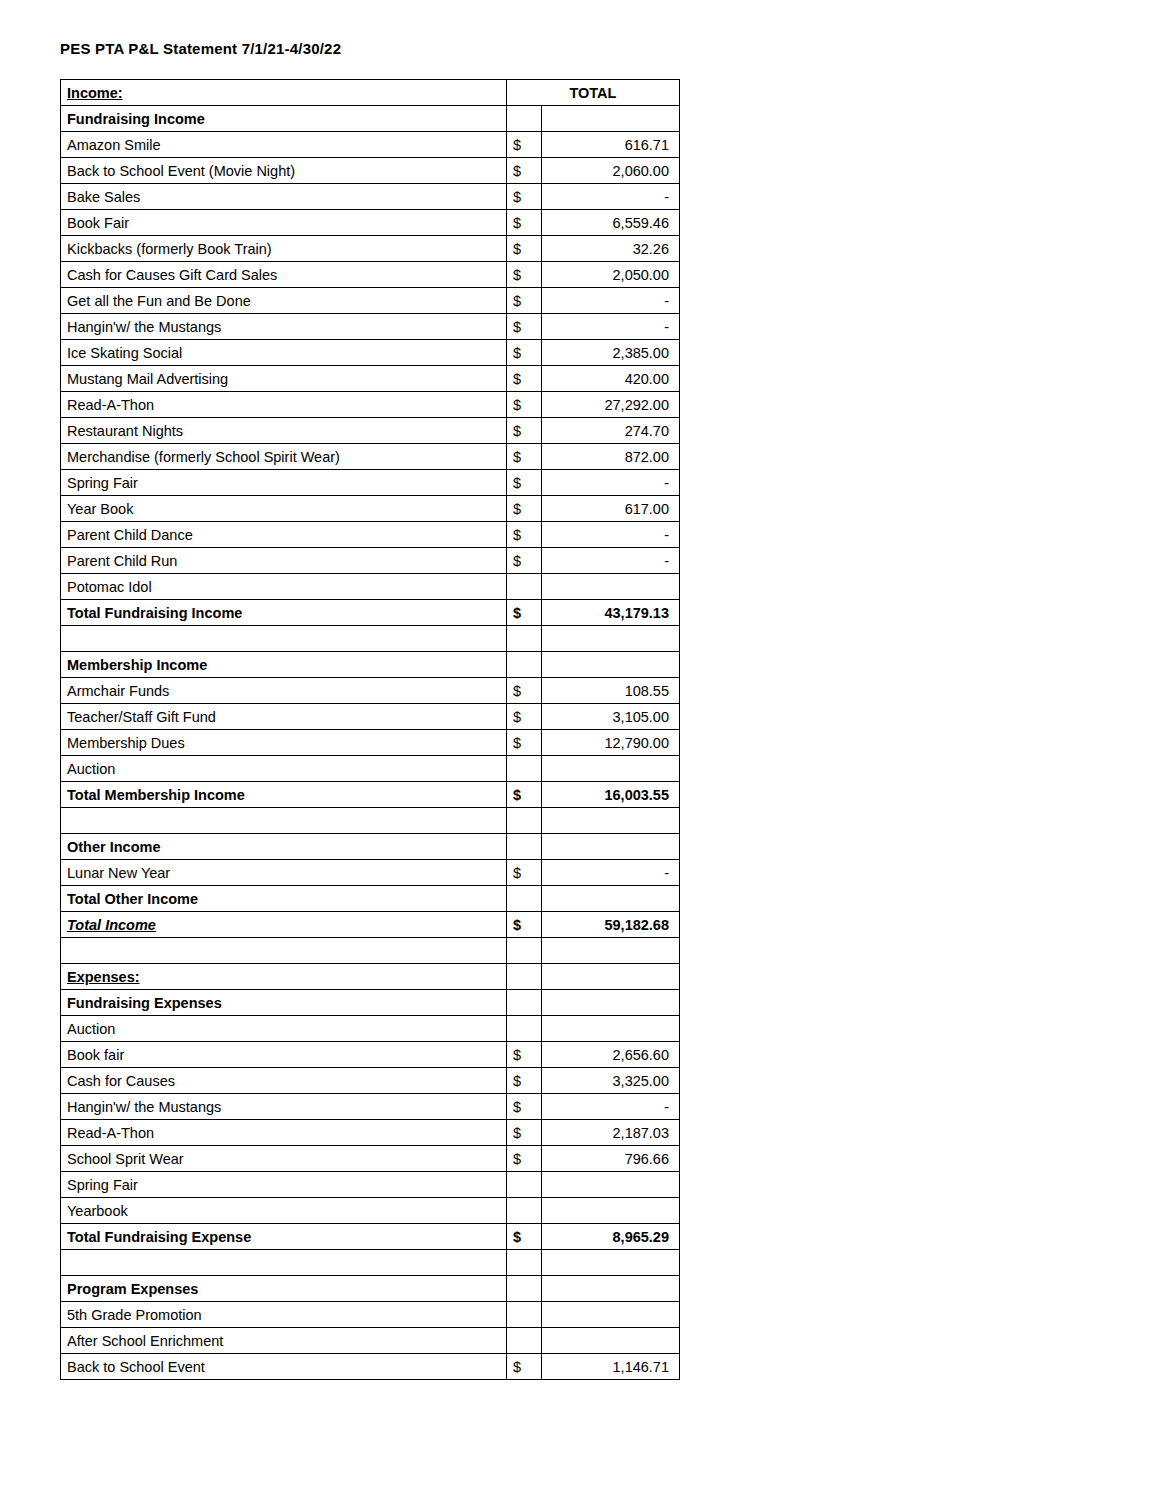PES PTA P&L Statement 7/1/21-4/30/22
| Income: | TOTAL |
| Fundraising Income | | |
| Amazon Smile | $ | 616.71 |
| Back to School Event (Movie Night) | $ | 2,060.00 |
| Bake Sales | $ | - |
| Book Fair | $ | 6,559.46 |
| Kickbacks (formerly Book Train) | $ | 32.26 |
| Cash for Causes Gift Card Sales | $ | 2,050.00 |
| Get all the Fun and Be Done | $ | - |
| Hangin'w/ the Mustangs | $ | - |
| Ice Skating Social | $ | 2,385.00 |
| Mustang Mail Advertising | $ | 420.00 |
| Read-A-Thon | $ | 27,292.00 |
| Restaurant Nights | $ | 274.70 |
| Merchandise (formerly School Spirit Wear) | $ | 872.00 |
| Spring Fair | $ | - |
| Year Book | $ | 617.00 |
| Parent Child Dance | $ | - |
| Parent Child Run | $ | - |
| Potomac Idol | | |
| Total Fundraising Income | $ | 43,179.13 |
| Membership Income | | |
| Armchair Funds | $ | 108.55 |
| Teacher/Staff Gift Fund | $ | 3,105.00 |
| Membership Dues | $ | 12,790.00 |
| Auction | | |
| Total Membership Income | $ | 16,003.55 |
| Other Income | | |
| Lunar New Year | $ | - |
| Total Other Income | | |
| Total Income | $ | 59,182.68 |
| Expenses: | | |
| Fundraising Expenses | | |
| Auction | | |
| Book fair | $ | 2,656.60 |
| Cash for Causes | $ | 3,325.00 |
| Hangin'w/ the Mustangs | $ | - |
| Read-A-Thon | $ | 2,187.03 |
| School Sprit Wear | $ | 796.66 |
| Spring Fair | | |
| Yearbook | | |
| Total Fundraising Expense | $ | 8,965.29 |
| Program Expenses | | |
| 5th Grade Promotion | | |
| After School Enrichment | | |
| Back to School Event | $ | 1,146.71 |